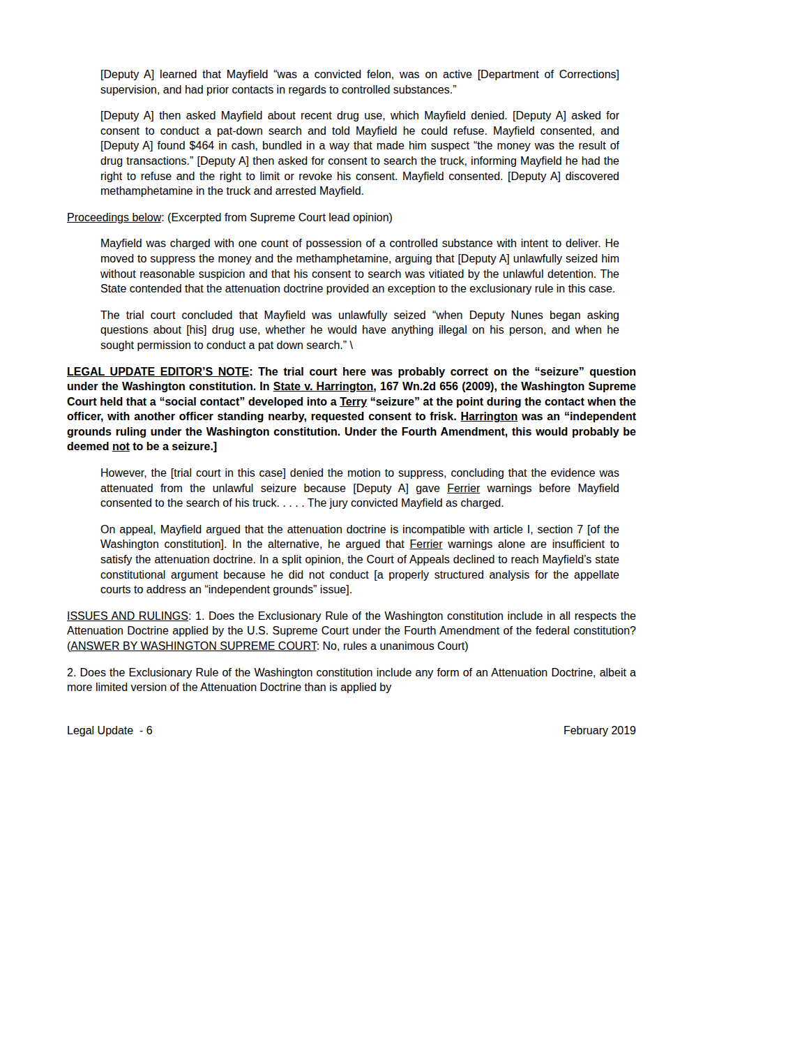[Deputy A] learned that Mayfield “was a convicted felon, was on active [Department of Corrections] supervision, and had prior contacts in regards to controlled substances.”
[Deputy A] then asked Mayfield about recent drug use, which Mayfield denied. [Deputy A] asked for consent to conduct a pat-down search and told Mayfield he could refuse. Mayfield consented, and [Deputy A] found $464 in cash, bundled in a way that made him suspect “the money was the result of drug transactions.” [Deputy A] then asked for consent to search the truck, informing Mayfield he had the right to refuse and the right to limit or revoke his consent. Mayfield consented. [Deputy A] discovered methamphetamine in the truck and arrested Mayfield.
Proceedings below: (Excerpted from Supreme Court lead opinion)
Mayfield was charged with one count of possession of a controlled substance with intent to deliver. He moved to suppress the money and the methamphetamine, arguing that [Deputy A] unlawfully seized him without reasonable suspicion and that his consent to search was vitiated by the unlawful detention. The State contended that the attenuation doctrine provided an exception to the exclusionary rule in this case.
The trial court concluded that Mayfield was unlawfully seized “when Deputy Nunes began asking questions about [his] drug use, whether he would have anything illegal on his person, and when he sought permission to conduct a pat down search.” \
LEGAL UPDATE EDITOR’S NOTE: The trial court here was probably correct on the “seizure” question under the Washington constitution. In State v. Harrington, 167 Wn.2d 656 (2009), the Washington Supreme Court held that a “social contact” developed into a Terry “seizure” at the point during the contact when the officer, with another officer standing nearby, requested consent to frisk. Harrington was an “independent grounds ruling under the Washington constitution. Under the Fourth Amendment, this would probably be deemed not to be a seizure.]
However, the [trial court in this case] denied the motion to suppress, concluding that the evidence was attenuated from the unlawful seizure because [Deputy A] gave Ferrier warnings before Mayfield consented to the search of his truck. . . . . The jury convicted Mayfield as charged.
On appeal, Mayfield argued that the attenuation doctrine is incompatible with article I, section 7 [of the Washington constitution]. In the alternative, he argued that Ferrier warnings alone are insufficient to satisfy the attenuation doctrine. In a split opinion, the Court of Appeals declined to reach Mayfield’s state constitutional argument because he did not conduct [a properly structured analysis for the appellate courts to address an “independent grounds” issue].
ISSUES AND RULINGS: 1. Does the Exclusionary Rule of the Washington constitution include in all respects the Attenuation Doctrine applied by the U.S. Supreme Court under the Fourth Amendment of the federal constitution? (ANSWER BY WASHINGTON SUPREME COURT: No, rules a unanimous Court)
2. Does the Exclusionary Rule of the Washington constitution include any form of an Attenuation Doctrine, albeit a more limited version of the Attenuation Doctrine than is applied by
Legal Update - 6 February 2019